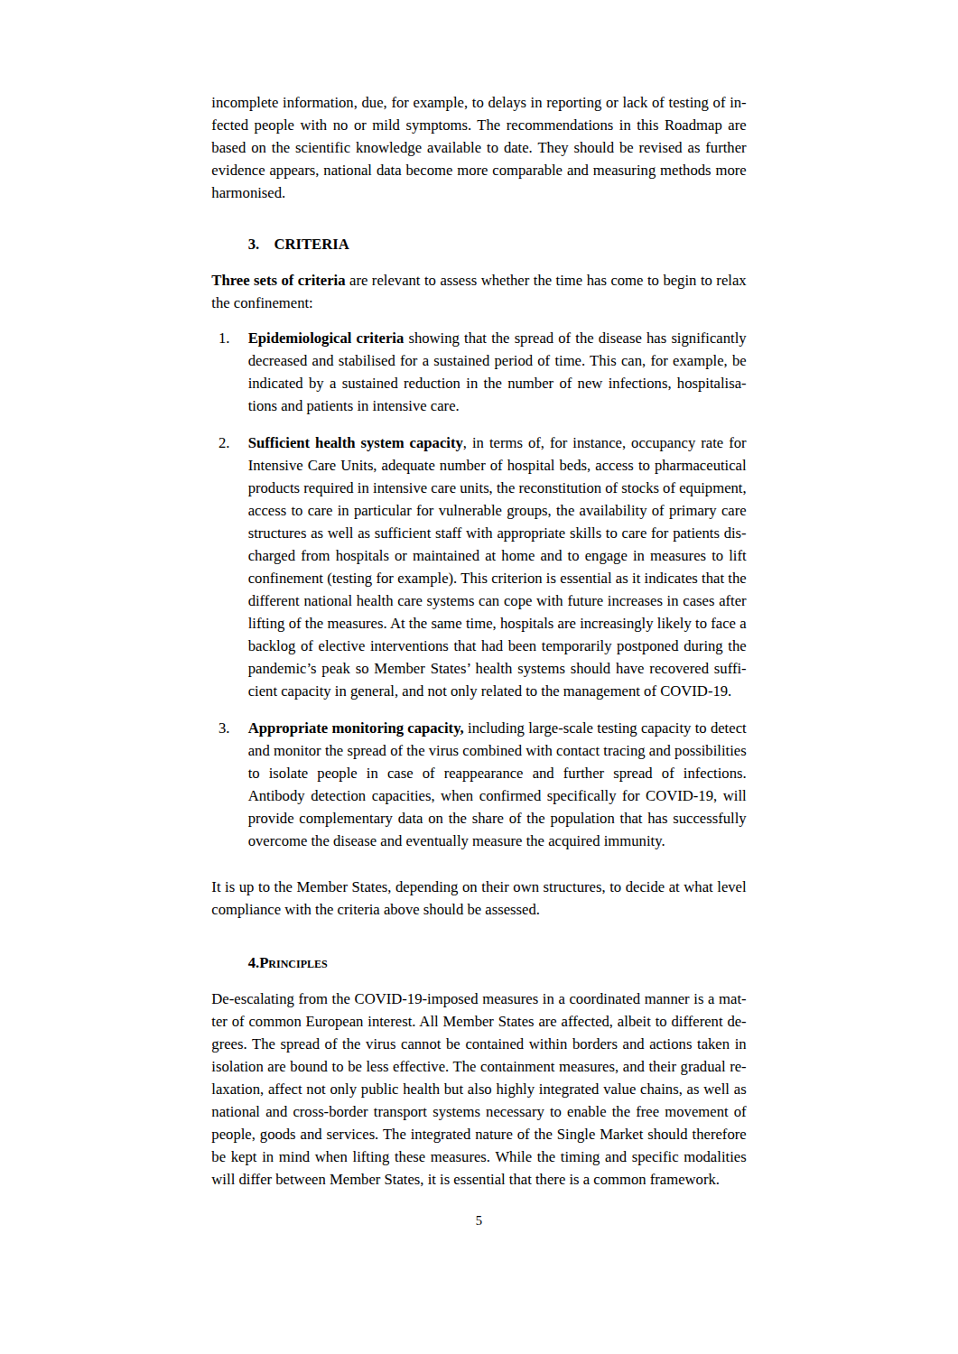incomplete information, due, for example, to delays in reporting or lack of testing of infected people with no or mild symptoms. The recommendations in this Roadmap are based on the scientific knowledge available to date. They should be revised as further evidence appears, national data become more comparable and measuring methods more harmonised.
3. CRITERIA
Three sets of criteria are relevant to assess whether the time has come to begin to relax the confinement:
Epidemiological criteria showing that the spread of the disease has significantly decreased and stabilised for a sustained period of time. This can, for example, be indicated by a sustained reduction in the number of new infections, hospitalisations and patients in intensive care.
Sufficient health system capacity, in terms of, for instance, occupancy rate for Intensive Care Units, adequate number of hospital beds, access to pharmaceutical products required in intensive care units, the reconstitution of stocks of equipment, access to care in particular for vulnerable groups, the availability of primary care structures as well as sufficient staff with appropriate skills to care for patients discharged from hospitals or maintained at home and to engage in measures to lift confinement (testing for example). This criterion is essential as it indicates that the different national health care systems can cope with future increases in cases after lifting of the measures. At the same time, hospitals are increasingly likely to face a backlog of elective interventions that had been temporarily postponed during the pandemic’s peak so Member States’ health systems should have recovered sufficient capacity in general, and not only related to the management of COVID-19.
Appropriate monitoring capacity, including large-scale testing capacity to detect and monitor the spread of the virus combined with contact tracing and possibilities to isolate people in case of reappearance and further spread of infections. Antibody detection capacities, when confirmed specifically for COVID-19, will provide complementary data on the share of the population that has successfully overcome the disease and eventually measure the acquired immunity.
It is up to the Member States, depending on their own structures, to decide at what level compliance with the criteria above should be assessed.
4. Principles
De-escalating from the COVID-19-imposed measures in a coordinated manner is a matter of common European interest. All Member States are affected, albeit to different degrees. The spread of the virus cannot be contained within borders and actions taken in isolation are bound to be less effective. The containment measures, and their gradual relaxation, affect not only public health but also highly integrated value chains, as well as national and cross-border transport systems necessary to enable the free movement of people, goods and services. The integrated nature of the Single Market should therefore be kept in mind when lifting these measures. While the timing and specific modalities will differ between Member States, it is essential that there is a common framework.
5